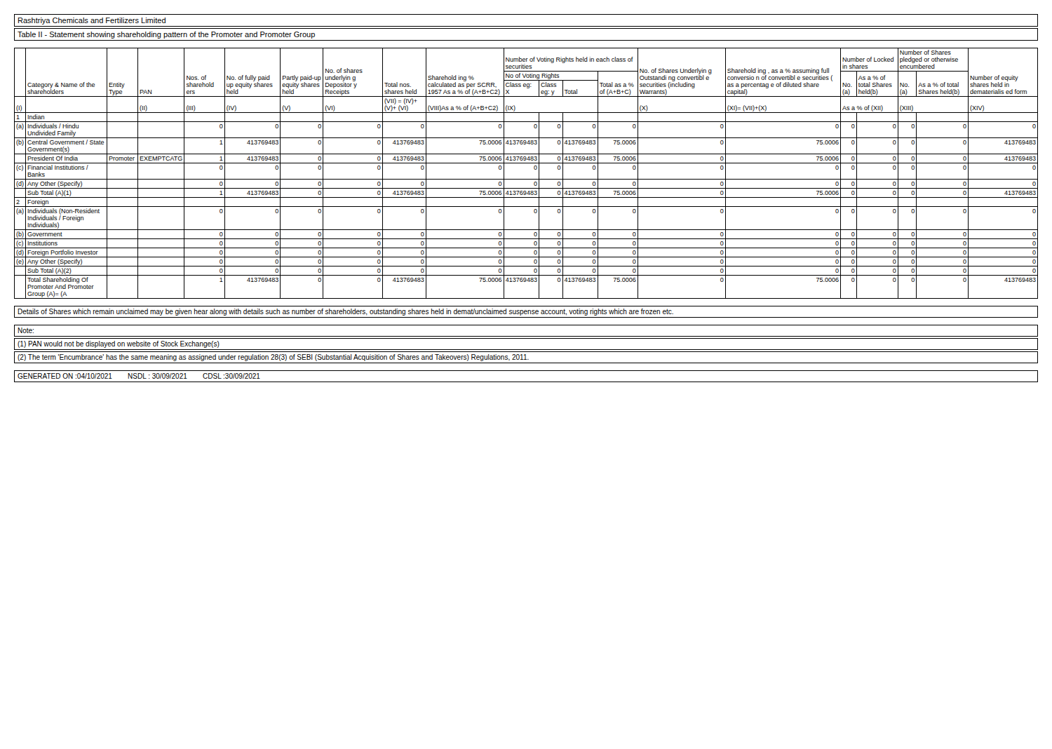Rashtriya Chemicals and Fertilizers Limited
Table II - Statement showing shareholding pattern of the Promoter and Promoter Group
| | Category & Name of the shareholders | Entity Type | PAN | Nos. of sharehold ers | No. of fully paid up equity shares held | Partly paid-up equity shares held | No. of shares underlyin g Depositor y Receipts | Total nos. shares held | Sharehold ing % calculated as per SCRR, 1957 As a % of (A+B+C2) | Number of Voting Rights held in each class of securities | No. of Shares Underlyin g Outstandi ng convertibl e securities (including Warrants) | Sharehold ing , as a % assuming full conversio n of convertibl e securities ( as a percentag e of diluted share capital) | Number of Locked in shares | Number of Shares pledged or otherwise encumbered | Number of equity shares held in dematerialis ed form |
| --- | --- | --- | --- | --- | --- | --- | --- | --- | --- | --- | --- | --- | --- | --- | --- |
| No of Voting Rights | Total as a % of (A+B+C) | No. (a) | As a % of total Shares held(b) | No. (a) | As a % of total Shares held(b) |
| Class eg: X | Class eg: y | Total |
| (I) | | | (II) | (III) | (IV) | (V) | (VI) | (VII) = (IV)+(V)+ (VI) | (VIII)As a % of (A+B+C2) | (IX) | | (X) | (XI)= (VII)+(X) | As a % of (XII) | (XIII) | (XIV) |
| 1 | Indian | | | | | | | | | | | | | | | | | | | |
| (a) | Individuals / Hindu Undivided Family | | | 0 | 0 | 0 | 0 | 0 | 0 | 0 | 0 | 0 | 0 | 0 | 0 | 0 | 0 | 0 | 0 | 0 |
| (b) | Central Government / State Government(s) | | | 1 | 413769483 | 0 | 0 | 413769483 | 75.0006 | 413769483 | 0 | 413769483 | 75.0006 | 0 | 75.0006 | 0 | 0 | 0 | 0 | 413769483 |
| | President Of India | Promoter | EXEMPTCATG | 1 | 413769483 | 0 | 0 | 413769483 | 75.0006 | 413769483 | 0 | 413769483 | 75.0006 | 0 | 75.0006 | 0 | 0 | 0 | 0 | 413769483 |
| (c) | Financial Institutions / Banks | | | 0 | 0 | 0 | 0 | 0 | 0 | 0 | 0 | 0 | 0 | 0 | 0 | 0 | 0 | 0 | 0 | 0 |
| (d) | Any Other (Specify) | | | 0 | 0 | 0 | 0 | 0 | 0 | 0 | 0 | 0 | 0 | 0 | 0 | 0 | 0 | 0 | 0 | 0 |
| | Sub Total (A)(1) | | | 1 | 413769483 | 0 | 0 | 413769483 | 75.0006 | 413769483 | 0 | 413769483 | 75.0006 | 0 | 75.0006 | 0 | 0 | 0 | 0 | 413769483 |
| 2 | Foreign | | | | | | | | | | | | | | | | | | | |
| (a) | Individuals (Non-Resident Individuals / Foreign Individuals) | | | 0 | 0 | 0 | 0 | 0 | 0 | 0 | 0 | 0 | 0 | 0 | 0 | 0 | 0 | 0 | 0 | 0 |
| (b) | Government | | | 0 | 0 | 0 | 0 | 0 | 0 | 0 | 0 | 0 | 0 | 0 | 0 | 0 | 0 | 0 | 0 | 0 |
| (c) | Institutions | | | 0 | 0 | 0 | 0 | 0 | 0 | 0 | 0 | 0 | 0 | 0 | 0 | 0 | 0 | 0 | 0 | 0 |
| (d) | Foreign Portfolio Investor | | | 0 | 0 | 0 | 0 | 0 | 0 | 0 | 0 | 0 | 0 | 0 | 0 | 0 | 0 | 0 | 0 | 0 |
| (e) | Any Other (Specify) | | | 0 | 0 | 0 | 0 | 0 | 0 | 0 | 0 | 0 | 0 | 0 | 0 | 0 | 0 | 0 | 0 | 0 |
| | Sub Total (A)(2) | | | 0 | 0 | 0 | 0 | 0 | 0 | 0 | 0 | 0 | 0 | 0 | 0 | 0 | 0 | 0 | 0 | 0 |
| | Total Shareholding Of Promoter And Promoter Group (A)= (A | | | 1 | 413769483 | 0 | 0 | 413769483 | 75.0006 | 413769483 | 0 | 413769483 | 75.0006 | 0 | 75.0006 | 0 | 0 | 0 | 0 | 413769483 |
Details of Shares which remain unclaimed may be given hear along with details such as number of shareholders, outstanding shares held in demat/unclaimed suspense account, voting rights which are frozen etc.
Note:
(1) PAN would not be displayed on website of Stock Exchange(s)
(2) The term 'Encumbrance' has the same meaning as assigned under regulation 28(3) of SEBI (Substantial Acquisition of Shares and Takeovers) Regulations, 2011.
GENERATED ON :04/10/2021 NSDL : 30/09/2021 CDSL :30/09/2021